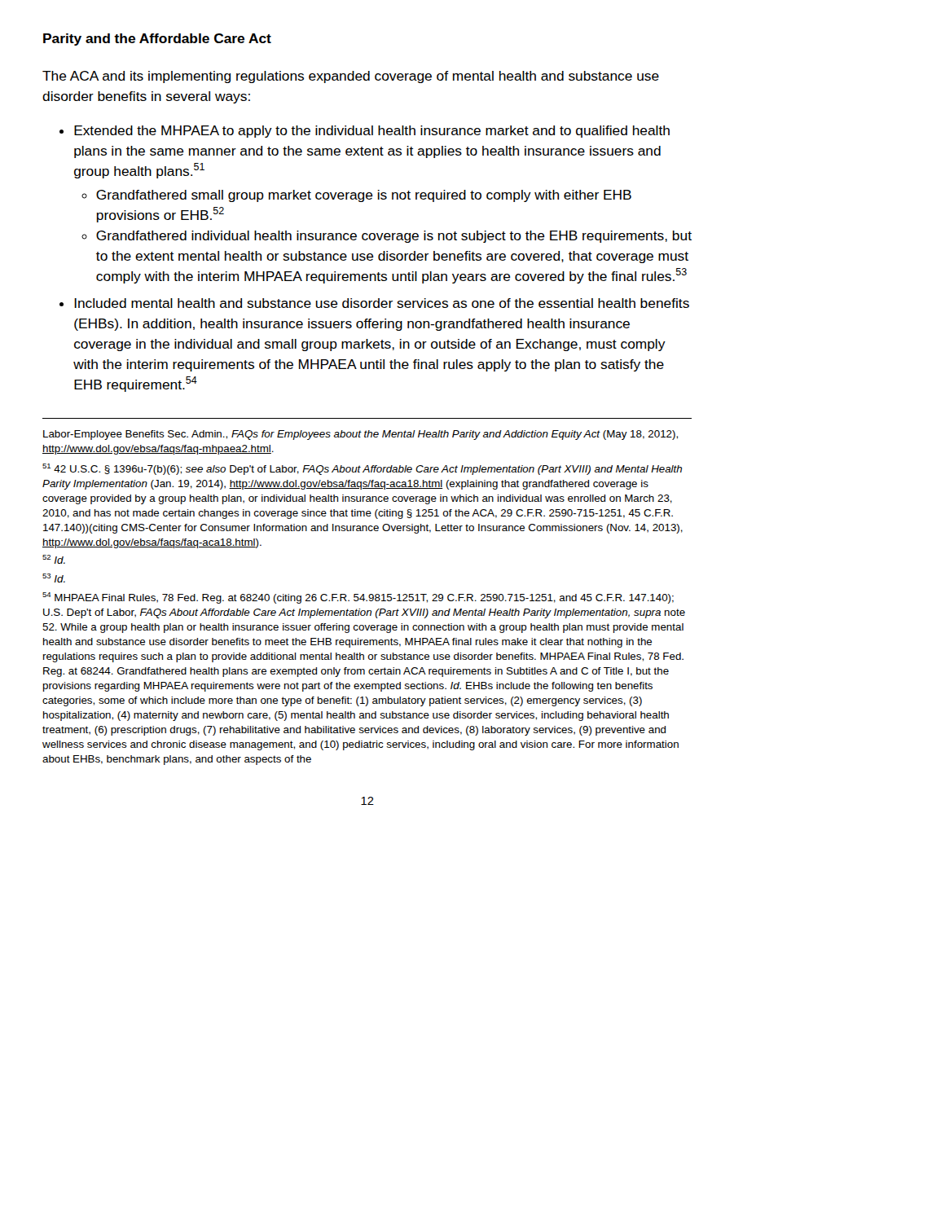Parity and the Affordable Care Act
The ACA and its implementing regulations expanded coverage of mental health and substance use disorder benefits in several ways:
Extended the MHPAEA to apply to the individual health insurance market and to qualified health plans in the same manner and to the same extent as it applies to health insurance issuers and group health plans.51
Grandfathered small group market coverage is not required to comply with either EHB provisions or EHB.52
Grandfathered individual health insurance coverage is not subject to the EHB requirements, but to the extent mental health or substance use disorder benefits are covered, that coverage must comply with the interim MHPAEA requirements until plan years are covered by the final rules.53
Included mental health and substance use disorder services as one of the essential health benefits (EHBs). In addition, health insurance issuers offering non-grandfathered health insurance coverage in the individual and small group markets, in or outside of an Exchange, must comply with the interim requirements of the MHPAEA until the final rules apply to the plan to satisfy the EHB requirement.54
Labor-Employee Benefits Sec. Admin., FAQs for Employees about the Mental Health Parity and Addiction Equity Act (May 18, 2012), http://www.dol.gov/ebsa/faqs/faq-mhpaea2.html.
51 42 U.S.C. § 1396u-7(b)(6); see also Dep't of Labor, FAQs About Affordable Care Act Implementation (Part XVIII) and Mental Health Parity Implementation (Jan. 19, 2014), http://www.dol.gov/ebsa/faqs/faq-aca18.html (explaining that grandfathered coverage is coverage provided by a group health plan, or individual health insurance coverage in which an individual was enrolled on March 23, 2010, and has not made certain changes in coverage since that time (citing § 1251 of the ACA, 29 C.F.R. 2590-715-1251, 45 C.F.R. 147.140))(citing CMS-Center for Consumer Information and Insurance Oversight, Letter to Insurance Commissioners (Nov. 14, 2013), http://www.dol.gov/ebsa/faqs/faq-aca18.html).
52 Id.
53 Id.
54 MHPAEA Final Rules, 78 Fed. Reg. at 68240 (citing 26 C.F.R. 54.9815-1251T, 29 C.F.R. 2590.715-1251, and 45 C.F.R. 147.140); U.S. Dep't of Labor, FAQs About Affordable Care Act Implementation (Part XVIII) and Mental Health Parity Implementation, supra note 52. While a group health plan or health insurance issuer offering coverage in connection with a group health plan must provide mental health and substance use disorder benefits to meet the EHB requirements, MHPAEA final rules make it clear that nothing in the regulations requires such a plan to provide additional mental health or substance use disorder benefits. MHPAEA Final Rules, 78 Fed. Reg. at 68244. Grandfathered health plans are exempted only from certain ACA requirements in Subtitles A and C of Title I, but the provisions regarding MHPAEA requirements were not part of the exempted sections. Id. EHBs include the following ten benefits categories, some of which include more than one type of benefit: (1) ambulatory patient services, (2) emergency services, (3) hospitalization, (4) maternity and newborn care, (5) mental health and substance use disorder services, including behavioral health treatment, (6) prescription drugs, (7) rehabilitative and habilitative services and devices, (8) laboratory services, (9) preventive and wellness services and chronic disease management, and (10) pediatric services, including oral and vision care. For more information about EHBs, benchmark plans, and other aspects of the
12